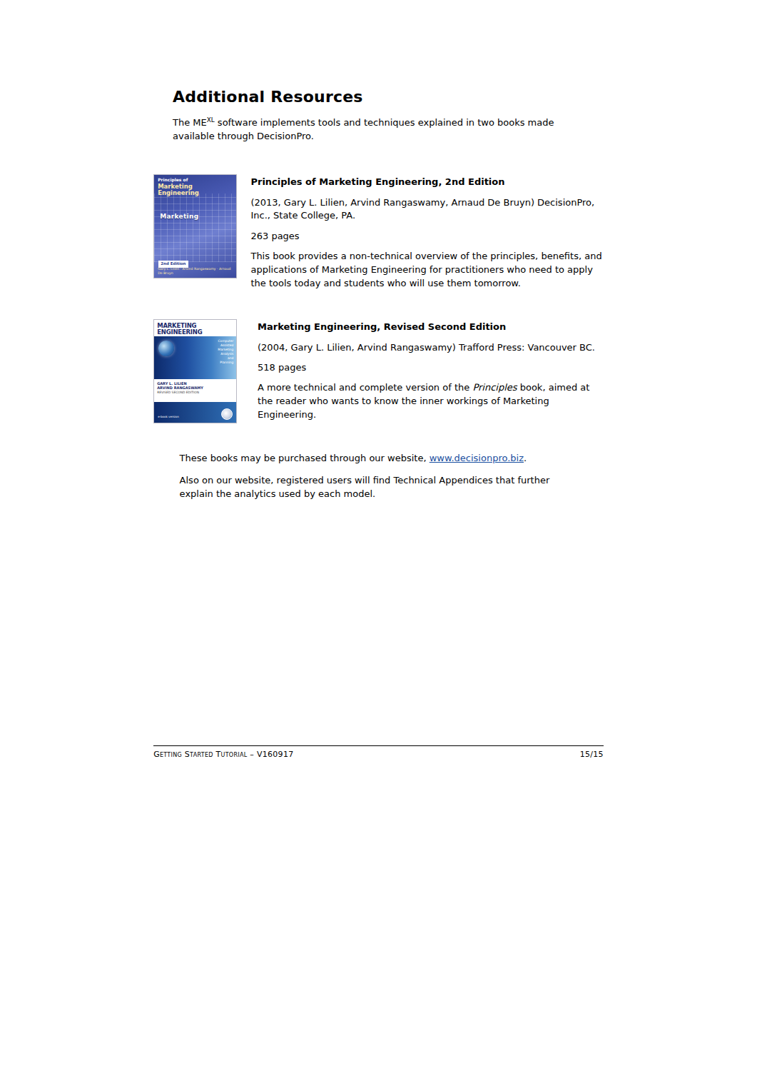Additional Resources
The MEXL software implements tools and techniques explained in two books made available through DecisionPro.
Principles of
Marketing Engineering
Marketing
2nd Edition
Gary L. Lilien · Arvind Rangaswamy · Arnaud De Bruyn
Principles of Marketing Engineering, 2nd Edition
(2013, Gary L. Lilien, Arvind Rangaswamy, Arnaud De Bruyn) DecisionPro, Inc., State College, PA.
263 pages
This book provides a non-technical overview of the principles, benefits, and applications of Marketing Engineering for practitioners who need to apply the tools today and students who will use them tomorrow.
MARKETING
ENGINEERING
Computer
Assisted
Marketing
Analysis
and
Planning
GARY L. LILIEN
ARVIND RANGASWAMY
REVISED SECOND EDITION
e-book version
Marketing Engineering, Revised Second Edition
(2004, Gary L. Lilien, Arvind Rangaswamy) Trafford Press: Vancouver BC.
518 pages
A more technical and complete version of the Principles book, aimed at the reader who wants to know the inner workings of Marketing Engineering.
These books may be purchased through our website, www.decisionpro.biz.
Also on our website, registered users will find Technical Appendices that further explain the analytics used by each model.
Getting Started Tutorial – V160917
15/15